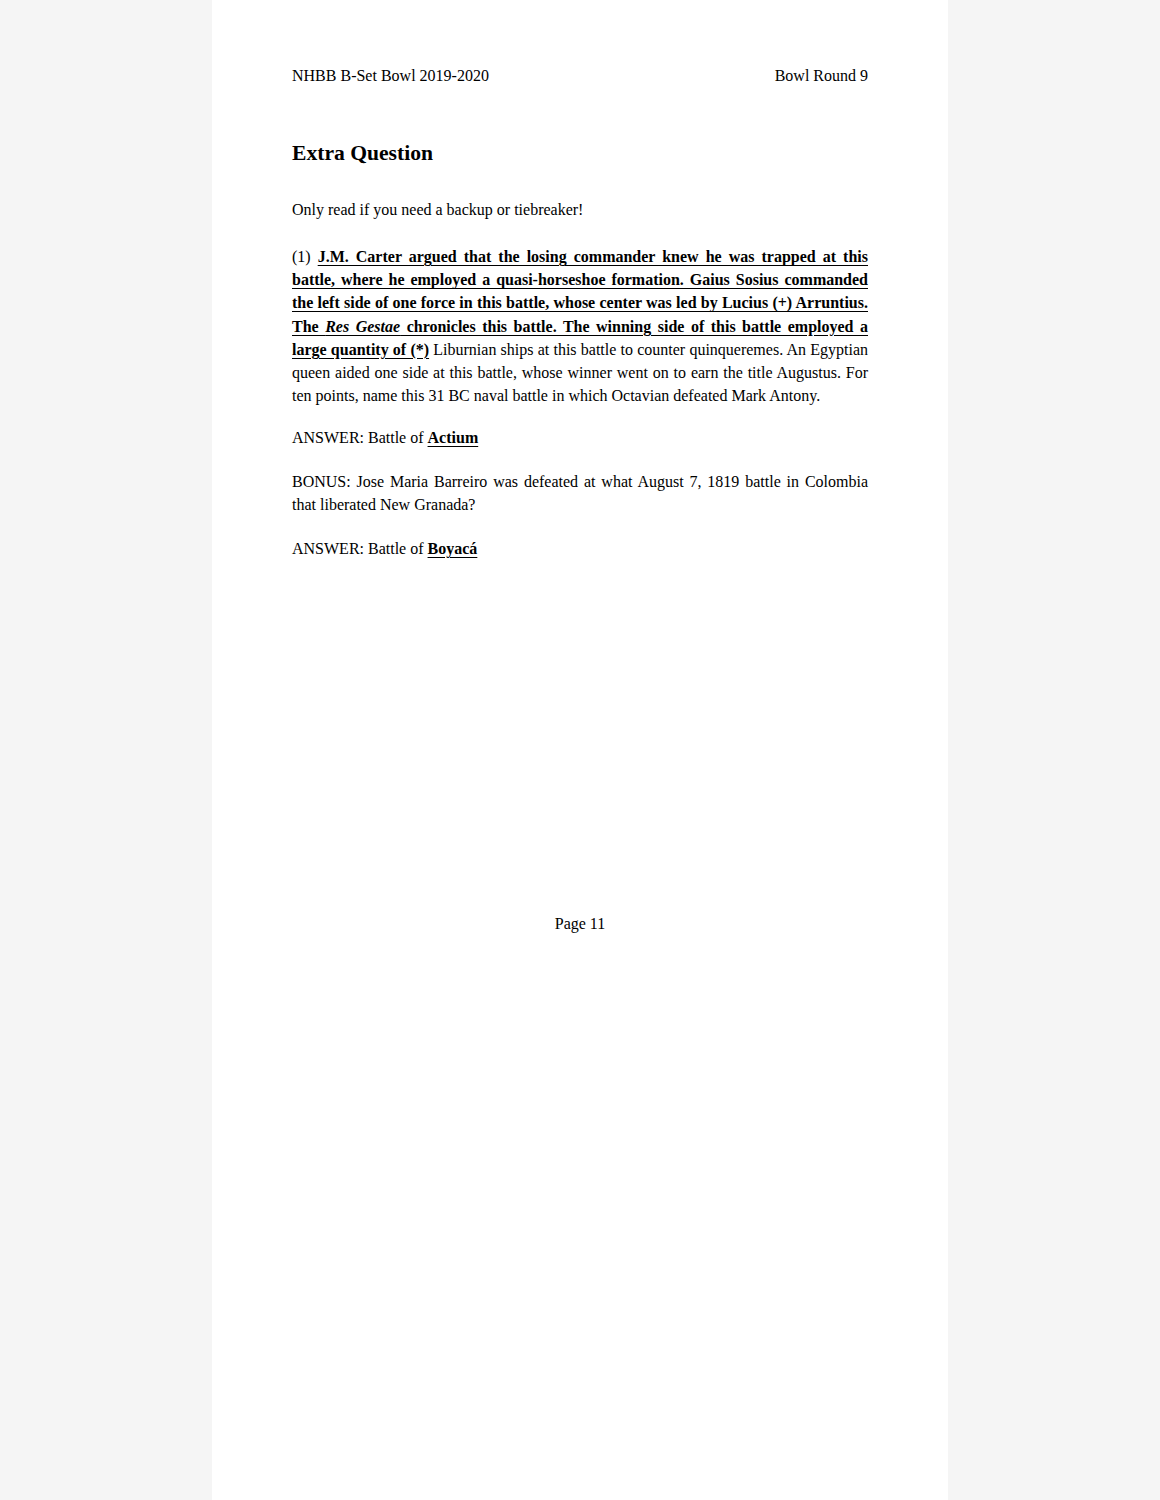NHBB B-Set Bowl 2019-2020 Bowl Round 9
Extra Question
Only read if you need a backup or tiebreaker!
(1) J.M. Carter argued that the losing commander knew he was trapped at this battle, where he employed a quasi-horseshoe formation. Gaius Sosius commanded the left side of one force in this battle, whose center was led by Lucius (+) Arruntius. The Res Gestae chronicles this battle. The winning side of this battle employed a large quantity of (*) Liburnian ships at this battle to counter quinqueremes. An Egyptian queen aided one side at this battle, whose winner went on to earn the title Augustus. For ten points, name this 31 BC naval battle in which Octavian defeated Mark Antony.
ANSWER: Battle of Actium
BONUS: Jose Maria Barreiro was defeated at what August 7, 1819 battle in Colombia that liberated New Granada?
ANSWER: Battle of Boyacá
Page 11